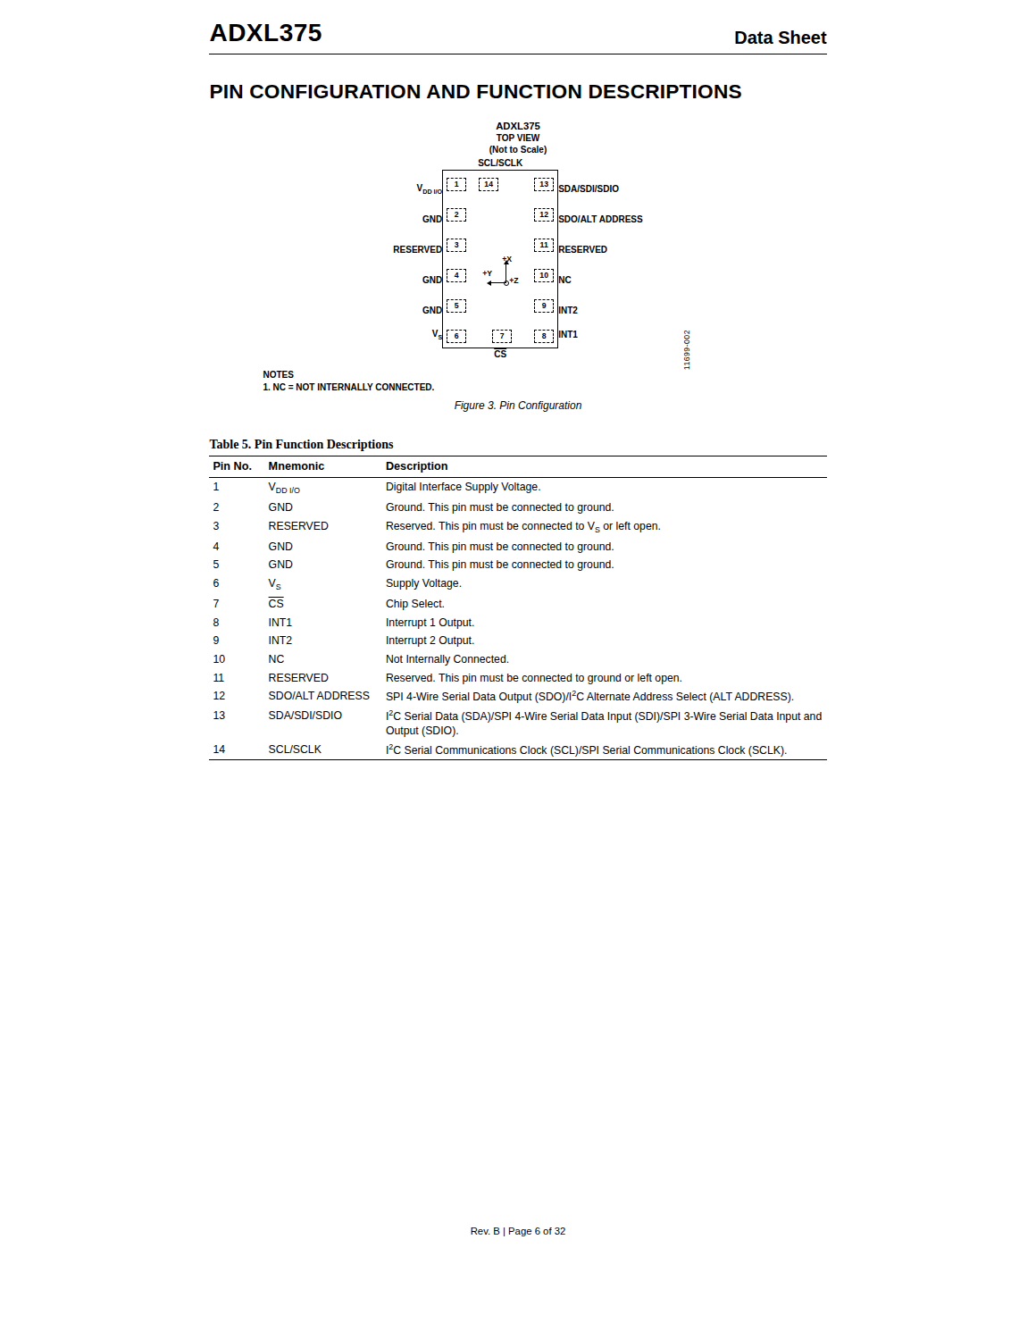ADXL375
Data Sheet
PIN CONFIGURATION AND FUNCTION DESCRIPTIONS
ADXL375
TOP VIEW
(Not to Scale)
| | SCL/SCLK | |
| / V DD I/O / / GND / / RESERVED / / GND / / GND / / V S / | 1 2 3 4 5 6 7 8 9 10 11 12 13 14 +X +Y +Z | / SDA/SDI/SDIO / / SDO/ALT ADDRESS / / RESERVED / / NC / / INT2 / / INT1 / |
| | CS | |
NOTES
1. NC = NOT INTERNALLY CONNECTED.
11699-002
Figure 3. Pin Configuration
Table 5. Pin Function Descriptions
| Pin No. | Mnemonic | Description |
| --- | --- | --- |
| 1 | V DD I/O | Digital Interface Supply Voltage. |
| 2 | GND | Ground. This pin must be connected to ground. |
| 3 | RESERVED | Reserved. This pin must be connected to V S or left open. |
| 4 | GND | Ground. This pin must be connected to ground. |
| 5 | GND | Ground. This pin must be connected to ground. |
| 6 | V S | Supply Voltage. |
| 7 | CS | Chip Select. |
| 8 | INT1 | Interrupt 1 Output. |
| 9 | INT2 | Interrupt 2 Output. |
| 10 | NC | Not Internally Connected. |
| 11 | RESERVED | Reserved. This pin must be connected to ground or left open. |
| 12 | SDO/ALT ADDRESS | SPI 4-Wire Serial Data Output (SDO)/I 2 C Alternate Address Select (ALT ADDRESS). |
| 13 | SDA/SDI/SDIO | I 2 C Serial Data (SDA)/SPI 4-Wire Serial Data Input (SDI)/SPI 3-Wire Serial Data Input and Output (SDIO). |
| 14 | SCL/SCLK | I 2 C Serial Communications Clock (SCL)/SPI Serial Communications Clock (SCLK). |
Rev. B | Page 6 of 32